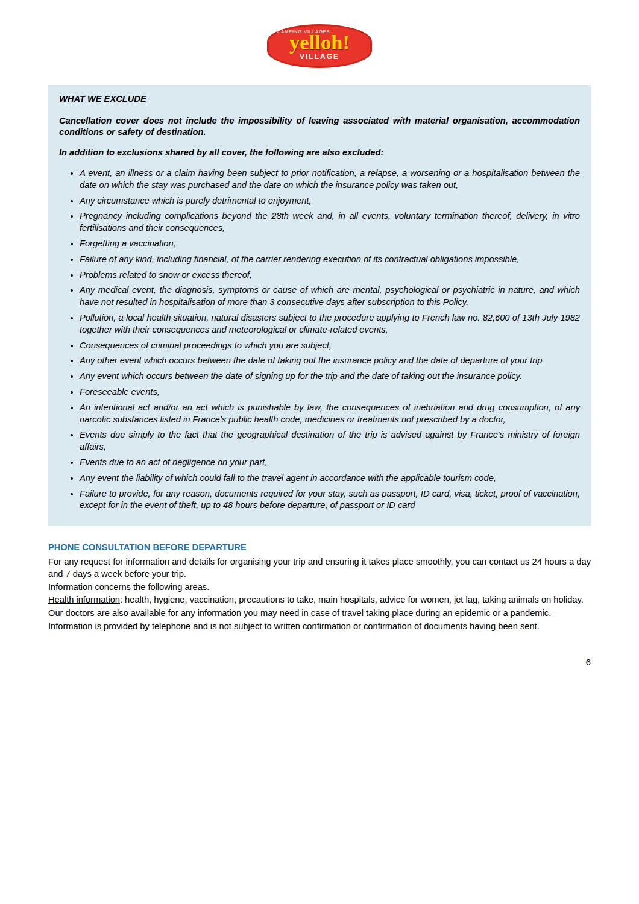Camping Villages yelloh! Village
WHAT WE EXCLUDE
Cancellation cover does not include the impossibility of leaving associated with material organisation, accommodation conditions or safety of destination.
In addition to exclusions shared by all cover, the following are also excluded:
A event, an illness or a claim having been subject to prior notification, a relapse, a worsening or a hospitalisation between the date on which the stay was purchased and the date on which the insurance policy was taken out,
Any circumstance which is purely detrimental to enjoyment,
Pregnancy including complications beyond the 28th week and, in all events, voluntary termination thereof, delivery, in vitro fertilisations and their consequences,
Forgetting a vaccination,
Failure of any kind, including financial, of the carrier rendering execution of its contractual obligations impossible,
Problems related to snow or excess thereof,
Any medical event, the diagnosis, symptoms or cause of which are mental, psychological or psychiatric in nature, and which have not resulted in hospitalisation of more than 3 consecutive days after subscription to this Policy,
Pollution, a local health situation, natural disasters subject to the procedure applying to French law no. 82,600 of 13th July 1982 together with their consequences and meteorological or climate-related events,
Consequences of criminal proceedings to which you are subject,
Any other event which occurs between the date of taking out the insurance policy and the date of departure of your trip
Any event which occurs between the date of signing up for the trip and the date of taking out the insurance policy.
Foreseeable events,
An intentional act and/or an act which is punishable by law, the consequences of inebriation and drug consumption, of any narcotic substances listed in France's public health code, medicines or treatments not prescribed by a doctor,
Events due simply to the fact that the geographical destination of the trip is advised against by France's ministry of foreign affairs,
Events due to an act of negligence on your part,
Any event the liability of which could fall to the travel agent in accordance with the applicable tourism code,
Failure to provide, for any reason, documents required for your stay, such as passport, ID card, visa, ticket, proof of vaccination, except for in the event of theft, up to 48 hours before departure, of passport or ID card
Phone consultation before departure
For any request for information and details for organising your trip and ensuring it takes place smoothly, you can contact us 24 hours a day and 7 days a week before your trip.
Information concerns the following areas.
Health information: health, hygiene, vaccination, precautions to take, main hospitals, advice for women, jet lag, taking animals on holiday.
Our doctors are also available for any information you may need in case of travel taking place during an epidemic or a pandemic.
Information is provided by telephone and is not subject to written confirmation or confirmation of documents having been sent.
6